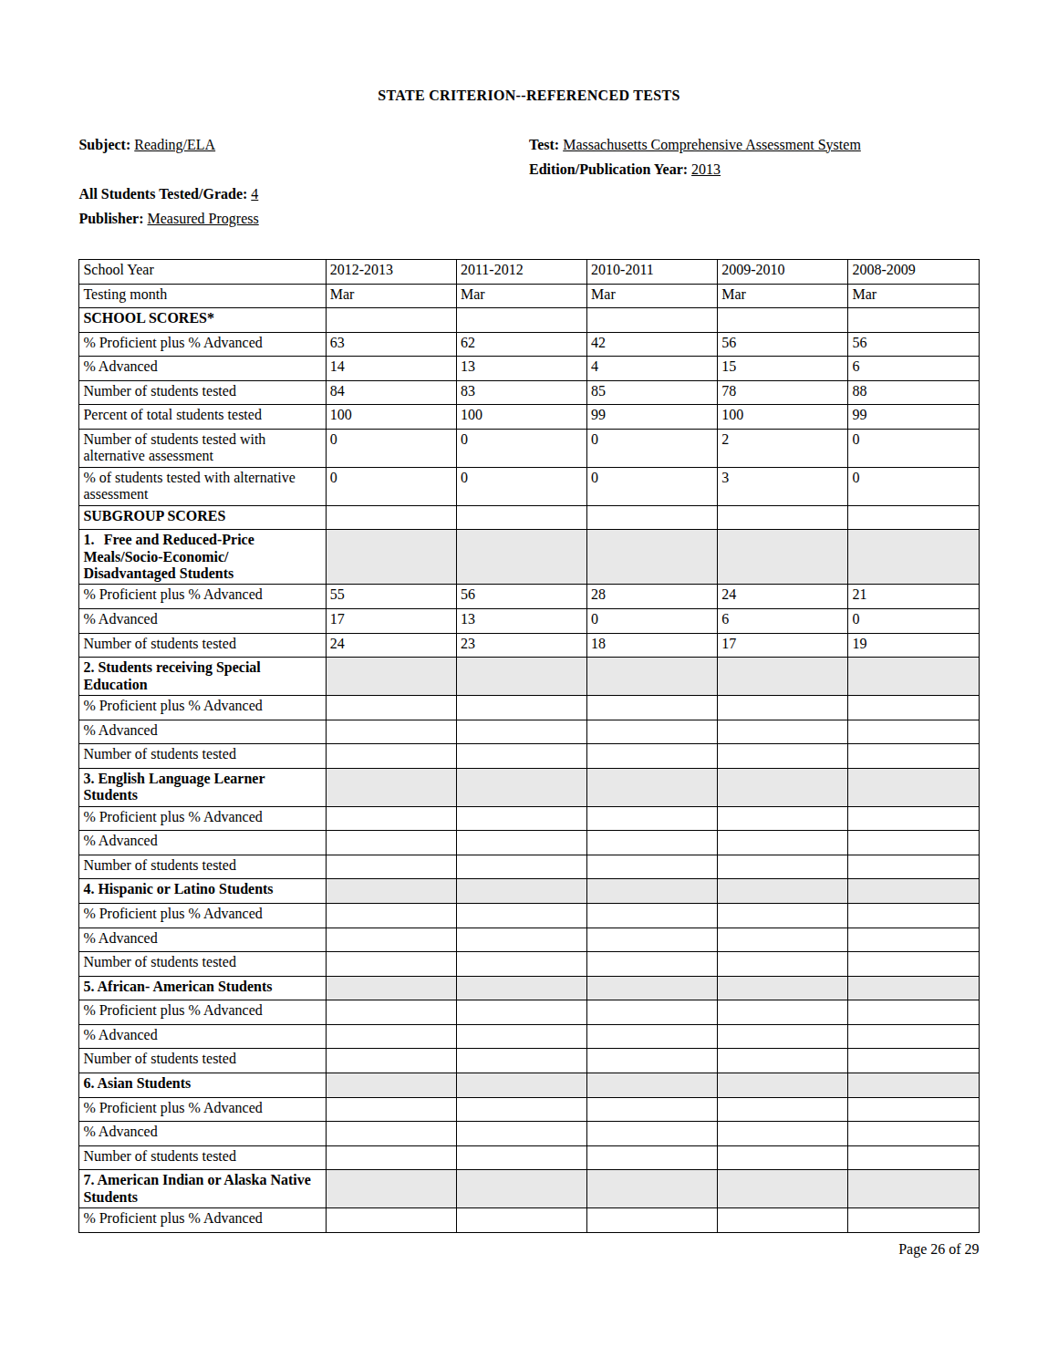STATE CRITERION--REFERENCED TESTS
Subject: Reading/ELA
All Students Tested/Grade: 4
Publisher: Measured Progress
Test: Massachusetts Comprehensive Assessment System
Edition/Publication Year: 2013
| School Year | 2012-2013 | 2011-2012 | 2010-2011 | 2009-2010 | 2008-2009 |
| Testing month | Mar | Mar | Mar | Mar | Mar |
| SCHOOL SCORES* | | | | | |
| % Proficient plus % Advanced | 63 | 62 | 42 | 56 | 56 |
| % Advanced | 14 | 13 | 4 | 15 | 6 |
| Number of students tested | 84 | 83 | 85 | 78 | 88 |
| Percent of total students tested | 100 | 100 | 99 | 100 | 99 |
| Number of students tested with alternative assessment | 0 | 0 | 0 | 2 | 0 |
| % of students tested with alternative assessment | 0 | 0 | 0 | 3 | 0 |
| SUBGROUP SCORES | | | | | |
| 1. Free and Reduced-Price Meals/Socio-Economic/ Disadvantaged Students | | | | | |
| % Proficient plus % Advanced | 55 | 56 | 28 | 24 | 21 |
| % Advanced | 17 | 13 | 0 | 6 | 0 |
| Number of students tested | 24 | 23 | 18 | 17 | 19 |
| 2. Students receiving Special Education | | | | | |
| % Proficient plus % Advanced | | | | | |
| % Advanced | | | | | |
| Number of students tested | | | | | |
| 3. English Language Learner Students | | | | | |
| % Proficient plus % Advanced | | | | | |
| % Advanced | | | | | |
| Number of students tested | | | | | |
| 4. Hispanic or Latino Students | | | | | |
| % Proficient plus % Advanced | | | | | |
| % Advanced | | | | | |
| Number of students tested | | | | | |
| 5. African- American Students | | | | | |
| % Proficient plus % Advanced | | | | | |
| % Advanced | | | | | |
| Number of students tested | | | | | |
| 6. Asian Students | | | | | |
| % Proficient plus % Advanced | | | | | |
| % Advanced | | | | | |
| Number of students tested | | | | | |
| 7. American Indian or Alaska Native Students | | | | | |
| % Proficient plus % Advanced | | | | | |
Page 26 of 29